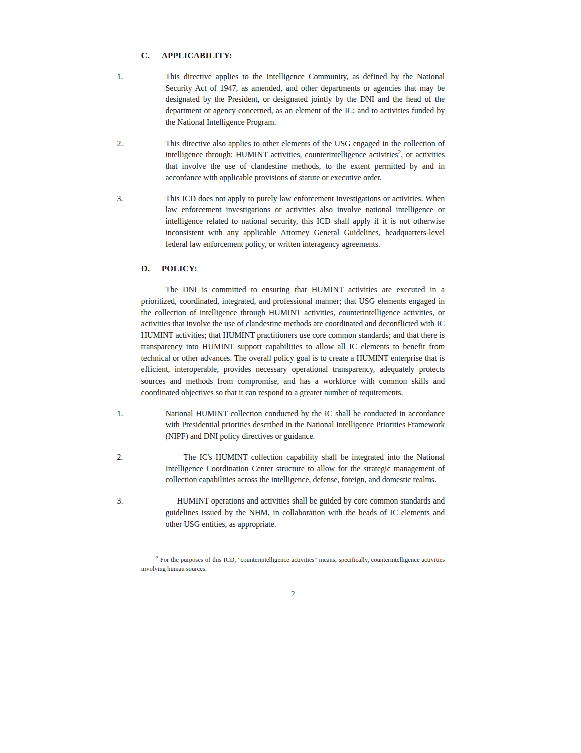C. APPLICABILITY:
1. This directive applies to the Intelligence Community, as defined by the National Security Act of 1947, as amended, and other departments or agencies that may be designated by the President, or designated jointly by the DNI and the head of the department or agency concerned, as an element of the IC; and to activities funded by the National Intelligence Program.
2. This directive also applies to other elements of the USG engaged in the collection of intelligence through: HUMINT activities, counterintelligence activities2, or activities that involve the use of clandestine methods, to the extent permitted by and in accordance with applicable provisions of statute or executive order.
3. This ICD does not apply to purely law enforcement investigations or activities. When law enforcement investigations or activities also involve national intelligence or intelligence related to national security, this ICD shall apply if it is not otherwise inconsistent with any applicable Attorney General Guidelines, headquarters-level federal law enforcement policy, or written interagency agreements.
D. POLICY:
The DNI is committed to ensuring that HUMINT activities are executed in a prioritized, coordinated, integrated, and professional manner; that USG elements engaged in the collection of intelligence through HUMINT activities, counterintelligence activities, or activities that involve the use of clandestine methods are coordinated and deconflicted with IC HUMINT activities; that HUMINT practitioners use core common standards; and that there is transparency into HUMINT support capabilities to allow all IC elements to benefit from technical or other advances. The overall policy goal is to create a HUMINT enterprise that is efficient, interoperable, provides necessary operational transparency, adequately protects sources and methods from compromise, and has a workforce with common skills and coordinated objectives so that it can respond to a greater number of requirements.
1. National HUMINT collection conducted by the IC shall be conducted in accordance with Presidential priorities described in the National Intelligence Priorities Framework (NIPF) and DNI policy directives or guidance.
2. The IC's HUMINT collection capability shall be integrated into the National Intelligence Coordination Center structure to allow for the strategic management of collection capabilities across the intelligence, defense, foreign, and domestic realms.
3. HUMINT operations and activities shall be guided by core common standards and guidelines issued by the NHM, in collaboration with the heads of IC elements and other USG entities, as appropriate.
2 For the purposes of this ICD, "counterintelligence activities" means, specifically, counterintelligence activities involving human sources.
2